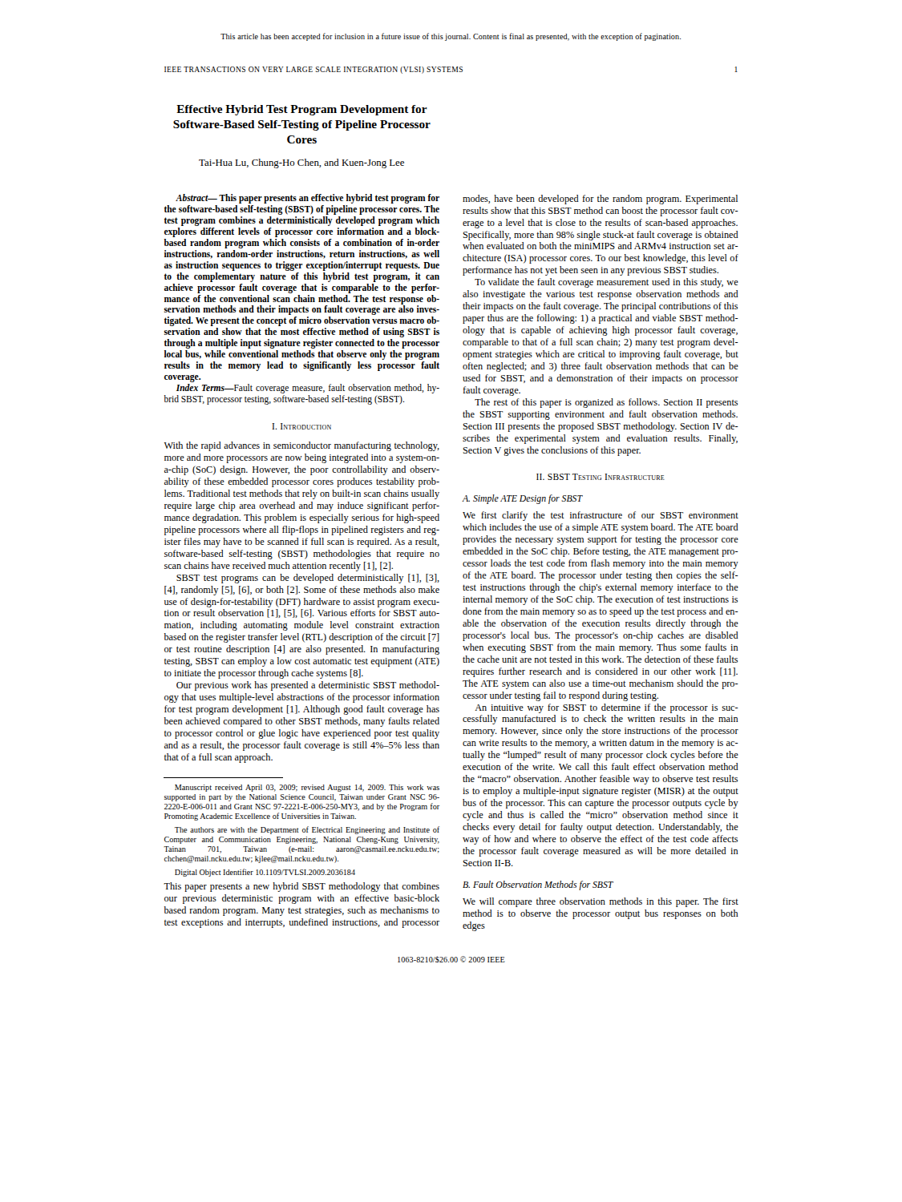This article has been accepted for inclusion in a future issue of this journal. Content is final as presented, with the exception of pagination.
IEEE TRANSACTIONS ON VERY LARGE SCALE INTEGRATION (VLSI) SYSTEMS
1
Effective Hybrid Test Program Development for
Software-Based Self-Testing of Pipeline Processor Cores
Tai-Hua Lu, Chung-Ho Chen, and Kuen-Jong Lee
Abstract— This paper presents an effective hybrid test program for the software-based self-testing (SBST) of pipeline processor cores. The test program combines a deterministically developed program which explores different levels of processor core information and a block-based random program which consists of a combination of in-order instructions, random-order instructions, return instructions, as well as instruction sequences to trigger exception/interrupt requests. Due to the complementary nature of this hybrid test program, it can achieve processor fault coverage that is comparable to the performance of the conventional scan chain method. The test response observation methods and their impacts on fault coverage are also investigated. We present the concept of micro observation versus macro observation and show that the most effective method of using SBST is through a multiple input signature register connected to the processor local bus, while conventional methods that observe only the program results in the memory lead to significantly less processor fault coverage.
Index Terms—Fault coverage measure, fault observation method, hybrid SBST, processor testing, software-based self-testing (SBST).
I. Introduction
With the rapid advances in semiconductor manufacturing technology, more and more processors are now being integrated into a system-on-a-chip (SoC) design. However, the poor controllability and observability of these embedded processor cores produces testability problems. Traditional test methods that rely on built-in scan chains usually require large chip area overhead and may induce significant performance degradation. This problem is especially serious for high-speed pipeline processors where all flip-flops in pipelined registers and register files may have to be scanned if full scan is required. As a result, software-based self-testing (SBST) methodologies that require no scan chains have received much attention recently [1], [2].
SBST test programs can be developed deterministically [1], [3], [4], randomly [5], [6], or both [2]. Some of these methods also make use of design-for-testability (DFT) hardware to assist program execution or result observation [1], [5], [6]. Various efforts for SBST automation, including automating module level constraint extraction based on the register transfer level (RTL) description of the circuit [7] or test routine description [4] are also presented. In manufacturing testing, SBST can employ a low cost automatic test equipment (ATE) to initiate the processor through cache systems [8].
Our previous work has presented a deterministic SBST methodology that uses multiple-level abstractions of the processor information for test program development [1]. Although good fault coverage has been achieved compared to other SBST methods, many faults related to processor control or glue logic have experienced poor test quality and as a result, the processor fault coverage is still 4%–5% less than that of a full scan approach.
Manuscript received April 03, 2009; revised August 14, 2009. This work was supported in part by the National Science Council, Taiwan under Grant NSC 96-2220-E-006-011 and Grant NSC 97-2221-E-006-250-MY3, and by the Program for Promoting Academic Excellence of Universities in Taiwan.
The authors are with the Department of Electrical Engineering and Institute of Computer and Communication Engineering, National Cheng-Kung University, Tainan 701, Taiwan (e-mail: aaron@casmail.ee.ncku.edu.tw; chchen@mail.ncku.edu.tw; kjlee@mail.ncku.edu.tw).
Digital Object Identifier 10.1109/TVLSI.2009.2036184
This paper presents a new hybrid SBST methodology that combines our previous deterministic program with an effective basic-block based random program. Many test strategies, such as mechanisms to test exceptions and interrupts, undefined instructions, and processor modes, have been developed for the random program. Experimental results show that this SBST method can boost the processor fault coverage to a level that is close to the results of scan-based approaches. Specifically, more than 98% single stuck-at fault coverage is obtained when evaluated on both the miniMIPS and ARMv4 instruction set architecture (ISA) processor cores. To our best knowledge, this level of performance has not yet been seen in any previous SBST studies.
To validate the fault coverage measurement used in this study, we also investigate the various test response observation methods and their impacts on the fault coverage. The principal contributions of this paper thus are the following: 1) a practical and viable SBST methodology that is capable of achieving high processor fault coverage, comparable to that of a full scan chain; 2) many test program development strategies which are critical to improving fault coverage, but often neglected; and 3) three fault observation methods that can be used for SBST, and a demonstration of their impacts on processor fault coverage.
The rest of this paper is organized as follows. Section II presents the SBST supporting environment and fault observation methods. Section III presents the proposed SBST methodology. Section IV describes the experimental system and evaluation results. Finally, Section V gives the conclusions of this paper.
II. SBST Testing Infrastructure
A. Simple ATE Design for SBST
We first clarify the test infrastructure of our SBST environment which includes the use of a simple ATE system board. The ATE board provides the necessary system support for testing the processor core embedded in the SoC chip. Before testing, the ATE management processor loads the test code from flash memory into the main memory of the ATE board. The processor under testing then copies the self-test instructions through the chip's external memory interface to the internal memory of the SoC chip. The execution of test instructions is done from the main memory so as to speed up the test process and enable the observation of the execution results directly through the processor's local bus. The processor's on-chip caches are disabled when executing SBST from the main memory. Thus some faults in the cache unit are not tested in this work. The detection of these faults requires further research and is considered in our other work [11]. The ATE system can also use a time-out mechanism should the processor under testing fail to respond during testing.
An intuitive way for SBST to determine if the processor is successfully manufactured is to check the written results in the main memory. However, since only the store instructions of the processor can write results to the memory, a written datum in the memory is actually the “lumped” result of many processor clock cycles before the execution of the write. We call this fault effect observation method the “macro” observation. Another feasible way to observe test results is to employ a multiple-input signature register (MISR) at the output bus of the processor. This can capture the processor outputs cycle by cycle and thus is called the “micro” observation method since it checks every detail for faulty output detection. Understandably, the way of how and where to observe the effect of the test code affects the processor fault coverage measured as will be more detailed in Section II-B.
B. Fault Observation Methods for SBST
We will compare three observation methods in this paper. The first method is to observe the processor output bus responses on both edges
1063-8210/$26.00 © 2009 IEEE